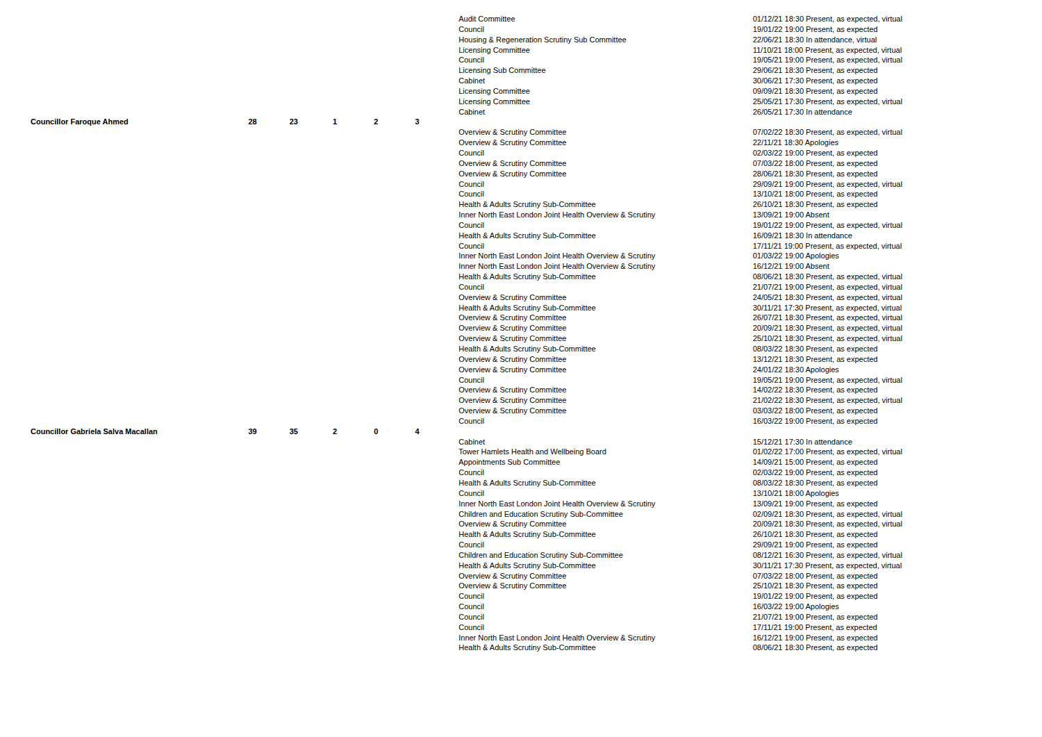| | | | | | | Audit Committee | 01/12/21 18:30 Present, as expected, virtual |
| | | | | | | Council | 19/01/22 19:00 Present, as expected |
| | | | | | | Housing & Regeneration Scrutiny Sub Committee | 22/06/21 18:30 In attendance, virtual |
| | | | | | | Licensing Committee | 11/10/21 18:00 Present, as expected, virtual |
| | | | | | | Council | 19/05/21 19:00 Present, as expected, virtual |
| | | | | | | Licensing Sub Committee | 29/06/21 18:30 Present, as expected |
| | | | | | | Cabinet | 30/06/21 17:30 Present, as expected |
| | | | | | | Licensing Committee | 09/09/21 18:30 Present, as expected |
| | | | | | | Licensing Committee | 25/05/21 17:30 Present, as expected, virtual |
| | | | | | | Cabinet | 26/05/21 17:30 In attendance |
| Councillor Faroque Ahmed | 28 | 23 | 1 | 2 | 3 | | |
| | | | | | | Overview & Scrutiny Committee | 07/02/22 18:30 Present, as expected, virtual |
| | | | | | | Overview & Scrutiny Committee | 22/11/21 18:30 Apologies |
| | | | | | | Council | 02/03/22 19:00 Present, as expected |
| | | | | | | Overview & Scrutiny Committee | 07/03/22 18:00 Present, as expected |
| | | | | | | Overview & Scrutiny Committee | 28/06/21 18:30 Present, as expected |
| | | | | | | Council | 29/09/21 19:00 Present, as expected, virtual |
| | | | | | | Council | 13/10/21 18:00 Present, as expected |
| | | | | | | Health & Adults Scrutiny Sub-Committee | 26/10/21 18:30 Present, as expected |
| | | | | | | Inner North East London Joint Health Overview & Scrutiny | 13/09/21 19:00 Absent |
| | | | | | | Council | 19/01/22 19:00 Present, as expected, virtual |
| | | | | | | Health & Adults Scrutiny Sub-Committee | 16/09/21 18:30 In attendance |
| | | | | | | Council | 17/11/21 19:00 Present, as expected, virtual |
| | | | | | | Inner North East London Joint Health Overview & Scrutiny | 01/03/22 19:00 Apologies |
| | | | | | | Inner North East London Joint Health Overview & Scrutiny | 16/12/21 19:00 Absent |
| | | | | | | Health & Adults Scrutiny Sub-Committee | 08/06/21 18:30 Present, as expected, virtual |
| | | | | | | Council | 21/07/21 19:00 Present, as expected, virtual |
| | | | | | | Overview & Scrutiny Committee | 24/05/21 18:30 Present, as expected, virtual |
| | | | | | | Health & Adults Scrutiny Sub-Committee | 30/11/21 17:30 Present, as expected, virtual |
| | | | | | | Overview & Scrutiny Committee | 26/07/21 18:30 Present, as expected, virtual |
| | | | | | | Overview & Scrutiny Committee | 20/09/21 18:30 Present, as expected, virtual |
| | | | | | | Overview & Scrutiny Committee | 25/10/21 18:30 Present, as expected, virtual |
| | | | | | | Health & Adults Scrutiny Sub-Committee | 08/03/22 18:30 Present, as expected |
| | | | | | | Overview & Scrutiny Committee | 13/12/21 18:30 Present, as expected |
| | | | | | | Overview & Scrutiny Committee | 24/01/22 18:30 Apologies |
| | | | | | | Council | 19/05/21 19:00 Present, as expected, virtual |
| | | | | | | Overview & Scrutiny Committee | 14/02/22 18:30 Present, as expected |
| | | | | | | Overview & Scrutiny Committee | 21/02/22 18:30 Present, as expected, virtual |
| | | | | | | Overview & Scrutiny Committee | 03/03/22 18:00 Present, as expected |
| | | | | | | Council | 16/03/22 19:00 Present, as expected |
| Councillor Gabriela Salva Macallan | 39 | 35 | 2 | 0 | 4 | | |
| | | | | | | Cabinet | 15/12/21 17:30 In attendance |
| | | | | | | Tower Hamlets Health and Wellbeing Board | 01/02/22 17:00 Present, as expected, virtual |
| | | | | | | Appointments Sub Committee | 14/09/21 15:00 Present, as expected |
| | | | | | | Council | 02/03/22 19:00 Present, as expected |
| | | | | | | Health & Adults Scrutiny Sub-Committee | 08/03/22 18:30 Present, as expected |
| | | | | | | Council | 13/10/21 18:00 Apologies |
| | | | | | | Inner North East London Joint Health Overview & Scrutiny | 13/09/21 19:00 Present, as expected |
| | | | | | | Children and Education Scrutiny Sub-Committee | 02/09/21 18:30 Present, as expected, virtual |
| | | | | | | Overview & Scrutiny Committee | 20/09/21 18:30 Present, as expected, virtual |
| | | | | | | Health & Adults Scrutiny Sub-Committee | 26/10/21 18:30 Present, as expected |
| | | | | | | Council | 29/09/21 19:00 Present, as expected |
| | | | | | | Children and Education Scrutiny Sub-Committee | 08/12/21 16:30 Present, as expected, virtual |
| | | | | | | Health & Adults Scrutiny Sub-Committee | 30/11/21 17:30 Present, as expected, virtual |
| | | | | | | Overview & Scrutiny Committee | 07/03/22 18:00 Present, as expected |
| | | | | | | Overview & Scrutiny Committee | 25/10/21 18:30 Present, as expected |
| | | | | | | Council | 19/01/22 19:00 Present, as expected |
| | | | | | | Council | 16/03/22 19:00 Apologies |
| | | | | | | Council | 21/07/21 19:00 Present, as expected |
| | | | | | | Council | 17/11/21 19:00 Present, as expected |
| | | | | | | Inner North East London Joint Health Overview & Scrutiny | 16/12/21 19:00 Present, as expected |
| | | | | | | Health & Adults Scrutiny Sub-Committee | 08/06/21 18:30 Present, as expected |